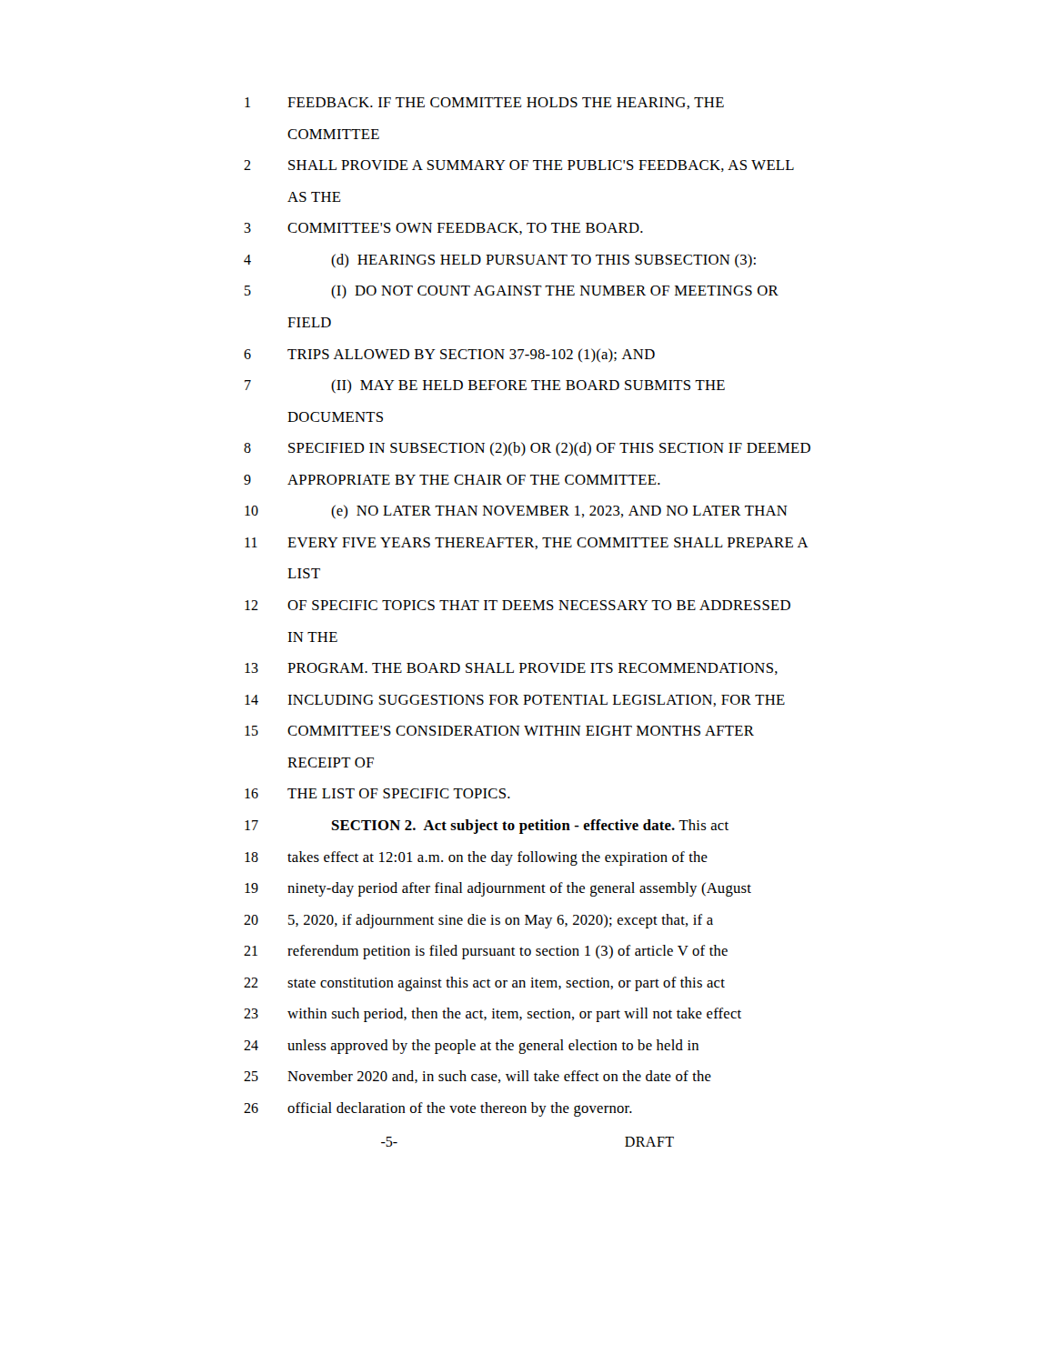1
FEEDBACK. IF THE COMMITTEE HOLDS THE HEARING, THE COMMITTEE
2
SHALL PROVIDE A SUMMARY OF THE PUBLIC'S FEEDBACK, AS WELL AS THE
3
COMMITTEE'S OWN FEEDBACK, TO THE BOARD.
4
(d) HEARINGS HELD PURSUANT TO THIS SUBSECTION (3):
5
(I) DO NOT COUNT AGAINST THE NUMBER OF MEETINGS OR FIELD
6
TRIPS ALLOWED BY SECTION 37-98-102 (1)(a); AND
7
(II) MAY BE HELD BEFORE THE BOARD SUBMITS THE DOCUMENTS
8
SPECIFIED IN SUBSECTION (2)(b) OR (2)(d) OF THIS SECTION IF DEEMED
9
APPROPRIATE BY THE CHAIR OF THE COMMITTEE.
10
(e) NO LATER THAN NOVEMBER 1, 2023, AND NO LATER THAN
11
EVERY FIVE YEARS THEREAFTER, THE COMMITTEE SHALL PREPARE A LIST
12
OF SPECIFIC TOPICS THAT IT DEEMS NECESSARY TO BE ADDRESSED IN THE
13
PROGRAM. THE BOARD SHALL PROVIDE ITS RECOMMENDATIONS,
14
INCLUDING SUGGESTIONS FOR POTENTIAL LEGISLATION, FOR THE
15
COMMITTEE'S CONSIDERATION WITHIN EIGHT MONTHS AFTER RECEIPT OF
16
THE LIST OF SPECIFIC TOPICS.
17
SECTION 2. Act subject to petition - effective date. This act
18
takes effect at 12:01 a.m. on the day following the expiration of the
19
ninety-day period after final adjournment of the general assembly (August
20
5, 2020, if adjournment sine die is on May 6, 2020); except that, if a
21
referendum petition is filed pursuant to section 1 (3) of article V of the
22
state constitution against this act or an item, section, or part of this act
23
within such period, then the act, item, section, or part will not take effect
24
unless approved by the people at the general election to be held in
25
November 2020 and, in such case, will take effect on the date of the
26
official declaration of the vote thereon by the governor.
-5- DRAFT